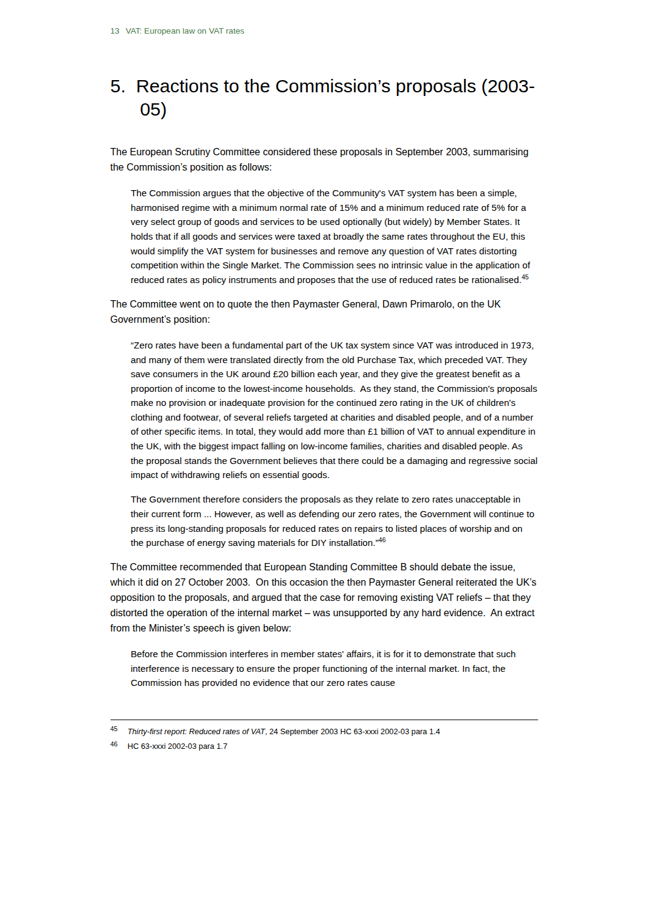13 VAT: European law on VAT rates
5. Reactions to the Commission’s proposals (2003-05)
The European Scrutiny Committee considered these proposals in September 2003, summarising the Commission’s position as follows:
The Commission argues that the objective of the Community's VAT system has been a simple, harmonised regime with a minimum normal rate of 15% and a minimum reduced rate of 5% for a very select group of goods and services to be used optionally (but widely) by Member States. It holds that if all goods and services were taxed at broadly the same rates throughout the EU, this would simplify the VAT system for businesses and remove any question of VAT rates distorting competition within the Single Market. The Commission sees no intrinsic value in the application of reduced rates as policy instruments and proposes that the use of reduced rates be rationalised.45
The Committee went on to quote the then Paymaster General, Dawn Primarolo, on the UK Government’s position:
“Zero rates have been a fundamental part of the UK tax system since VAT was introduced in 1973, and many of them were translated directly from the old Purchase Tax, which preceded VAT. They save consumers in the UK around £20 billion each year, and they give the greatest benefit as a proportion of income to the lowest-income households. As they stand, the Commission's proposals make no provision or inadequate provision for the continued zero rating in the UK of children's clothing and footwear, of several reliefs targeted at charities and disabled people, and of a number of other specific items. In total, they would add more than £1 billion of VAT to annual expenditure in the UK, with the biggest impact falling on low-income families, charities and disabled people. As the proposal stands the Government believes that there could be a damaging and regressive social impact of withdrawing reliefs on essential goods.
The Government therefore considers the proposals as they relate to zero rates unacceptable in their current form ... However, as well as defending our zero rates, the Government will continue to press its long-standing proposals for reduced rates on repairs to listed places of worship and on the purchase of energy saving materials for DIY installation.”46
The Committee recommended that European Standing Committee B should debate the issue, which it did on 27 October 2003. On this occasion the then Paymaster General reiterated the UK’s opposition to the proposals, and argued that the case for removing existing VAT reliefs – that they distorted the operation of the internal market – was unsupported by any hard evidence. An extract from the Minister’s speech is given below:
Before the Commission interferes in member states' affairs, it is for it to demonstrate that such interference is necessary to ensure the proper functioning of the internal market. In fact, the Commission has provided no evidence that our zero rates cause
45 Thirty-first report: Reduced rates of VAT, 24 September 2003 HC 63-xxxi 2002-03 para 1.4
46 HC 63-xxxi 2002-03 para 1.7